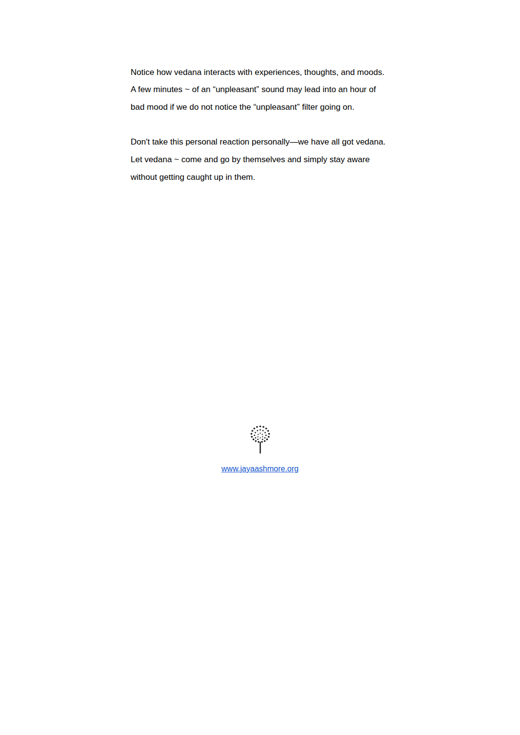Notice how vedana interacts with experiences, thoughts, and moods. A few minutes ~ of an “unpleasant” sound may lead into an hour of bad mood if we do not notice the “unpleasant” filter going on.
Don't take this personal reaction personally—we have all got vedana. Let vedana ~ come and go by themselves and simply stay aware without getting caught up in them.
www.jayaashmore.org